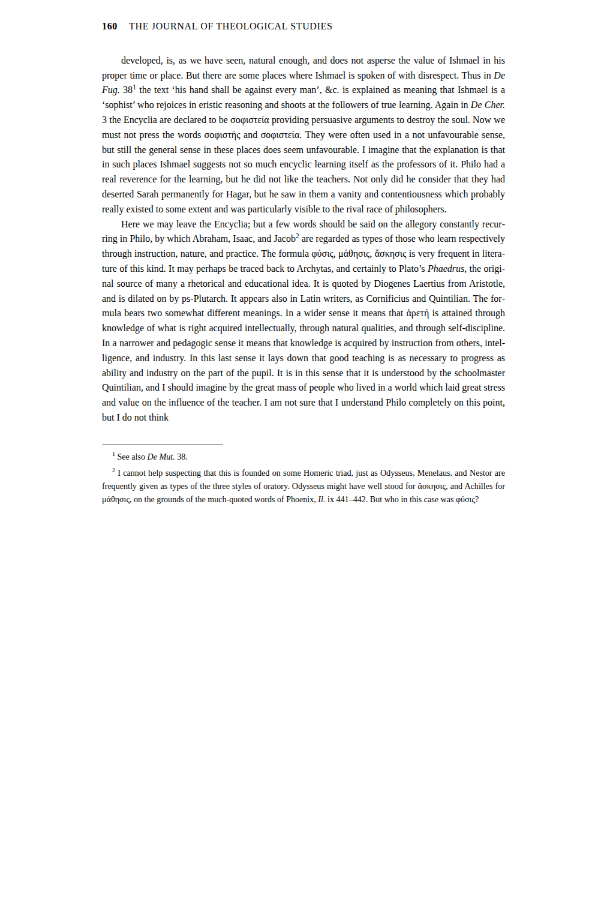160 THE JOURNAL OF THEOLOGICAL STUDIES
developed, is, as we have seen, natural enough, and does not asperse the value of Ishmael in his proper time or place. But there are some places where Ishmael is spoken of with disrespect. Thus in De Fug. 381 the text ‘his hand shall be against every man’, &c. is explained as meaning that Ishmael is a ‘sophist’ who rejoices in eristic reasoning and shoots at the followers of true learning. Again in De Cher. 3 the Encyclia are declared to be σοφιστεία providing persuasive arguments to destroy the soul. Now we must not press the words σοφιστής and σοφιστεία. They were often used in a not unfavourable sense, but still the general sense in these places does seem unfavourable. I imagine that the explanation is that in such places Ishmael suggests not so much encyclic learning itself as the professors of it. Philo had a real reverence for the learning, but he did not like the teachers. Not only did he consider that they had deserted Sarah permanently for Hagar, but he saw in them a vanity and contentiousness which probably really existed to some extent and was particularly visible to the rival race of philosophers.
Here we may leave the Encyclia; but a few words should be said on the allegory constantly recurring in Philo, by which Abraham, Isaac, and Jacob2 are regarded as types of those who learn respectively through instruction, nature, and practice. The formula φύσις, μάθησις, ἄσκησις is very frequent in literature of this kind. It may perhaps be traced back to Archytas, and certainly to Plato’s Phaedrus, the original source of many a rhetorical and educational idea. It is quoted by Diogenes Laertius from Aristotle, and is dilated on by ps-Plutarch. It appears also in Latin writers, as Cornificius and Quintilian. The formula bears two somewhat different meanings. In a wider sense it means that ἀρετή is attained through knowledge of what is right acquired intellectually, through natural qualities, and through self-discipline. In a narrower and pedagogic sense it means that knowledge is acquired by instruction from others, intelligence, and industry. In this last sense it lays down that good teaching is as necessary to progress as ability and industry on the part of the pupil. It is in this sense that it is understood by the schoolmaster Quintilian, and I should imagine by the great mass of people who lived in a world which laid great stress and value on the influence of the teacher. I am not sure that I understand Philo completely on this point, but I do not think
1 See also De Mut. 38.
2 I cannot help suspecting that this is founded on some Homeric triad, just as Odysseus, Menelaus, and Nestor are frequently given as types of the three styles of oratory. Odysseus might have well stood for ἄσκησις, and Achilles for μάθησις, on the grounds of the much-quoted words of Phoenix, Il. ix 441–442. But who in this case was φύσις?